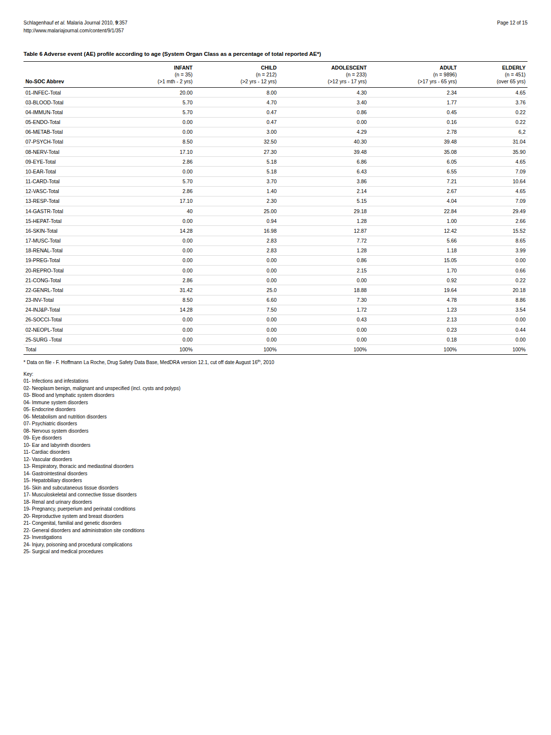Schlagenhauf et al. Malaria Journal 2010, 9:357 http://www.malariajournal.com/content/9/1/357
Page 12 of 15
Table 6 Adverse event (AE) profile according to age (System Organ Class as a percentage of total reported AE*)
| No-SOC Abbrev | INFANT (n = 35) (>1 mth - 2 yrs) | CHILD (n = 212) (>2 yrs - 12 yrs) | ADOLESCENT (n = 233) (>12 yrs - 17 yrs) | ADULT (n = 9896) (>17 yrs - 65 yrs) | ELDERLY (n = 451) (over 65 yrs) |
| --- | --- | --- | --- | --- | --- |
| 01-INFEC-Total | 20.00 | 8.00 | 4.30 | 2.34 | 4.65 |
| 03-BLOOD-Total | 5.70 | 4.70 | 3.40 | 1.77 | 3.76 |
| 04-IMMUN-Total | 5.70 | 0.47 | 0.86 | 0.45 | 0.22 |
| 05-ENDO-Total | 0.00 | 0.47 | 0.00 | 0.16 | 0.22 |
| 06-METAB-Total | 0.00 | 3.00 | 4.29 | 2.78 | 6,2 |
| 07-PSYCH-Total | 8.50 | 32.50 | 40.30 | 39.48 | 31.04 |
| 08-NERV-Total | 17.10 | 27.30 | 39.48 | 35.08 | 35.90 |
| 09-EYE-Total | 2.86 | 5.18 | 6.86 | 6.05 | 4.65 |
| 10-EAR-Total | 0.00 | 5.18 | 6.43 | 6.55 | 7.09 |
| 11-CARD-Total | 5.70 | 3.70 | 3.86 | 7.21 | 10.64 |
| 12-VASC-Total | 2.86 | 1.40 | 2.14 | 2.67 | 4.65 |
| 13-RESP-Total | 17.10 | 2.30 | 5.15 | 4.04 | 7.09 |
| 14-GASTR-Total | 40 | 25.00 | 29.18 | 22.84 | 29.49 |
| 15-HEPAT-Total | 0.00 | 0.94 | 1.28 | 1.00 | 2.66 |
| 16-SKIN-Total | 14.28 | 16.98 | 12.87 | 12.42 | 15.52 |
| 17-MUSC-Total | 0.00 | 2.83 | 7.72 | 5.66 | 8.65 |
| 18-RENAL-Total | 0.00 | 2.83 | 1.28 | 1.18 | 3.99 |
| 19-PREG-Total | 0.00 | 0.00 | 0.86 | 15.05 | 0.00 |
| 20-REPRO-Total | 0.00 | 0.00 | 2.15 | 1.70 | 0.66 |
| 21-CONG-Total | 2.86 | 0.00 | 0.00 | 0.92 | 0.22 |
| 22-GENRL-Total | 31.42 | 25.0 | 18.88 | 19.64 | 20.18 |
| 23-INV-Total | 8.50 | 6.60 | 7.30 | 4.78 | 8.86 |
| 24-INJ&P-Total | 14.28 | 7.50 | 1.72 | 1.23 | 3.54 |
| 26-SOCCI-Total | 0.00 | 0.00 | 0.43 | 2.13 | 0.00 |
| 02-NEOPL-Total | 0.00 | 0.00 | 0.00 | 0.23 | 0.44 |
| 25-SURG -Total | 0.00 | 0.00 | 0.00 | 0.18 | 0.00 |
| Total | 100% | 100% | 100% | 100% | 100% |
* Data on file - F. Hoffmann La Roche, Drug Safety Data Base, MedDRA version 12.1, cut off date August 16th, 2010
Key:
01- Infections and infestations
02- Neoplasm benign, malignant and unspecified (incl. cysts and polyps)
03- Blood and lymphatic system disorders
04- Immune system disorders
05- Endocrine disorders
06- Metabolism and nutrition disorders
07- Psychiatric disorders
08- Nervous system disorders
09- Eye disorders
10- Ear and labyrinth disorders
11- Cardiac disorders
12- Vascular disorders
13- Respiratory, thoracic and mediastinal disorders
14- Gastrointestinal disorders
15- Hepatobiliary disorders
16- Skin and subcutaneous tissue disorders
17- Musculoskeletal and connective tissue disorders
18- Renal and urinary disorders
19- Pregnancy, puerperium and perinatal conditions
20- Reproductive system and breast disorders
21- Congenital, familial and genetic disorders
22- General disorders and administration site conditions
23- Investigations
24- Injury, poisoning and procedural complications
25- Surgical and medical procedures